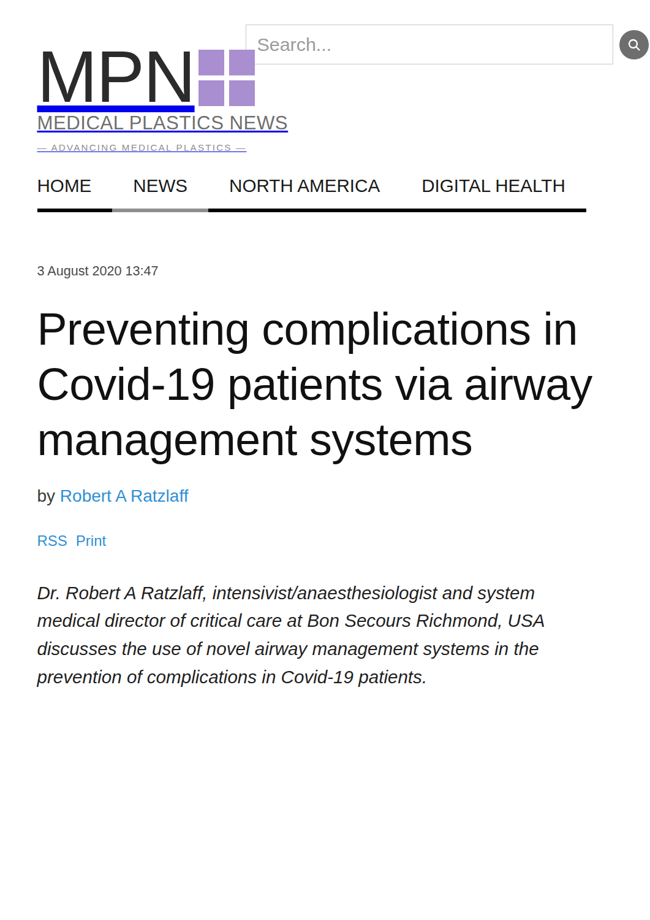MPN
MEDICAL PLASTICS NEWS
— ADVANCING MEDICAL PLASTICS —
HOME
NEWS
NORTH AMERICA
DIGITAL HEALTH
3 August 2020 13:47
Preventing complications in Covid-19 patients via airway management systems
by Robert A Ratzlaff
RSS Print
Dr. Robert A Ratzlaff, intensivist/anaesthesiologist and system medical director of critical care at Bon Secours Richmond, USA discusses the use of novel airway management systems in the prevention of complications in Covid-19 patients.